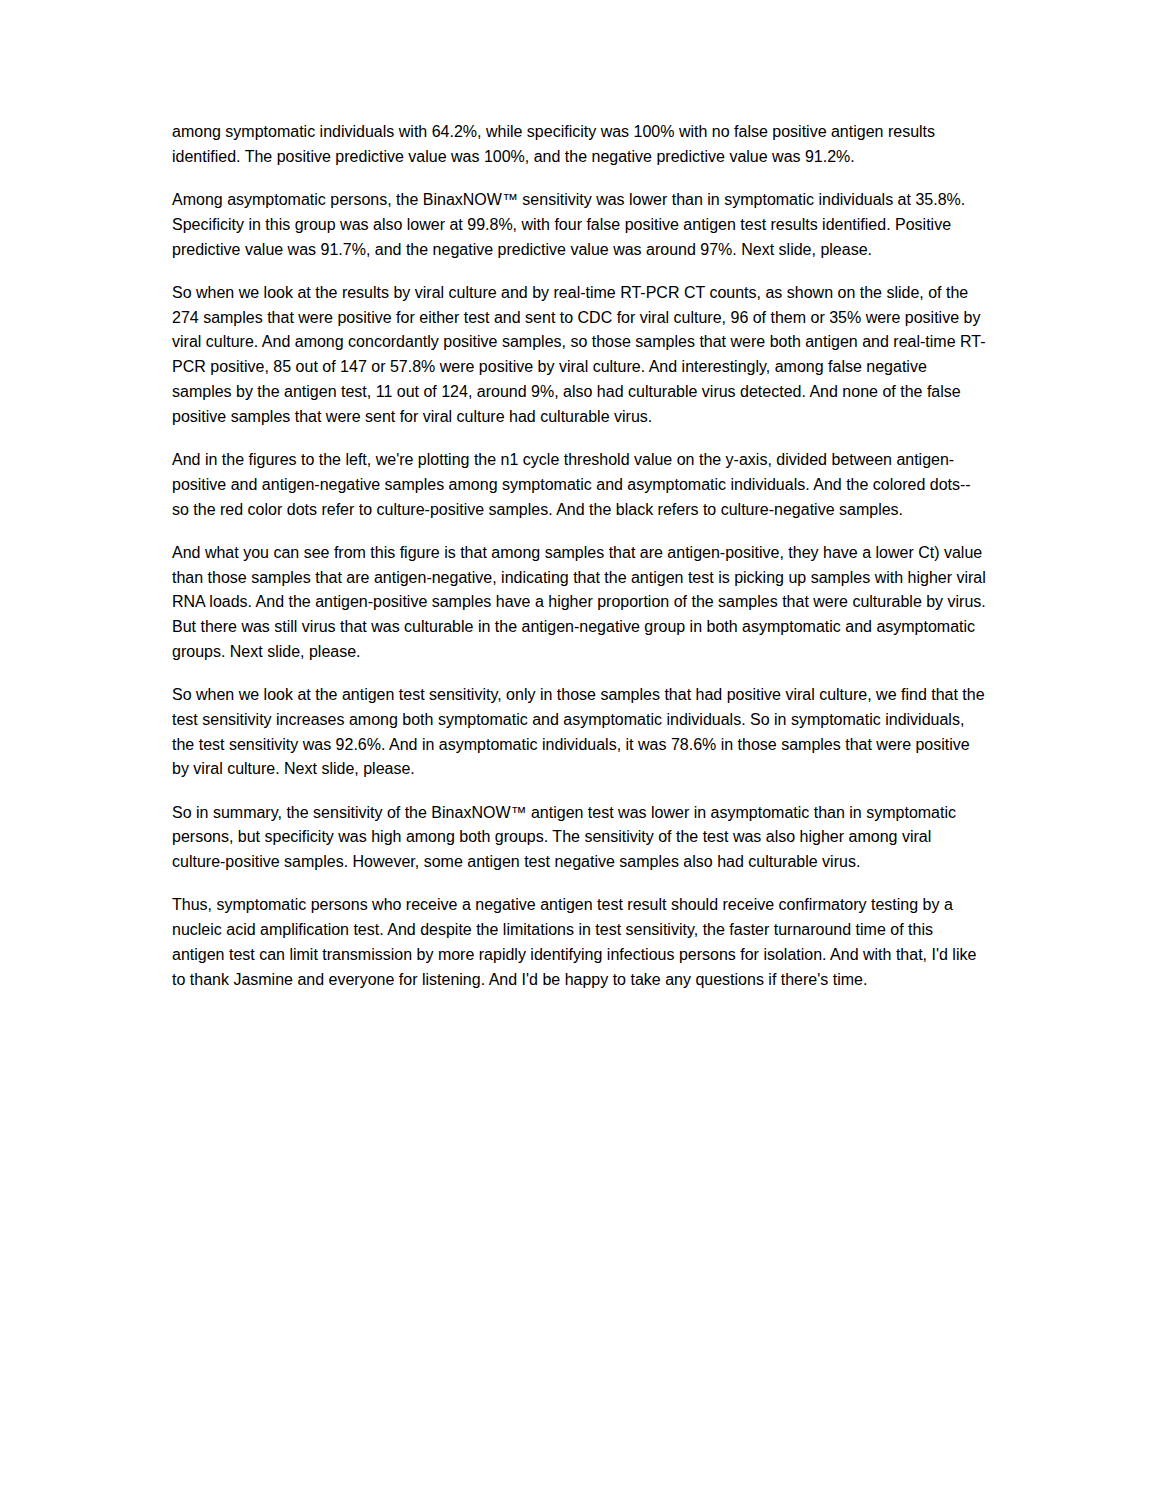among symptomatic individuals with 64.2%, while specificity was 100% with no false positive antigen results identified. The positive predictive value was 100%, and the negative predictive value was 91.2%.
Among asymptomatic persons, the BinaxNOW™ sensitivity was lower than in symptomatic individuals at 35.8%. Specificity in this group was also lower at 99.8%, with four false positive antigen test results identified. Positive predictive value was 91.7%, and the negative predictive value was around 97%. Next slide, please.
So when we look at the results by viral culture and by real-time RT-PCR CT counts, as shown on the slide, of the 274 samples that were positive for either test and sent to CDC for viral culture, 96 of them or 35% were positive by viral culture. And among concordantly positive samples, so those samples that were both antigen and real-time RT-PCR positive, 85 out of 147 or 57.8% were positive by viral culture. And interestingly, among false negative samples by the antigen test, 11 out of 124, around 9%, also had culturable virus detected. And none of the false positive samples that were sent for viral culture had culturable virus.
And in the figures to the left, we're plotting the n1 cycle threshold value on the y-axis, divided between antigen-positive and antigen-negative samples among symptomatic and asymptomatic individuals. And the colored dots-- so the red color dots refer to culture-positive samples. And the black refers to culture-negative samples.
And what you can see from this figure is that among samples that are antigen-positive, they have a lower Ct) value than those samples that are antigen-negative, indicating that the antigen test is picking up samples with higher viral RNA loads. And the antigen-positive samples have a higher proportion of the samples that were culturable by virus. But there was still virus that was culturable in the antigen-negative group in both asymptomatic and asymptomatic groups. Next slide, please.
So when we look at the antigen test sensitivity, only in those samples that had positive viral culture, we find that the test sensitivity increases among both symptomatic and asymptomatic individuals. So in symptomatic individuals, the test sensitivity was 92.6%. And in asymptomatic individuals, it was 78.6% in those samples that were positive by viral culture. Next slide, please.
So in summary, the sensitivity of the BinaxNOW™ antigen test was lower in asymptomatic than in symptomatic persons, but specificity was high among both groups. The sensitivity of the test was also higher among viral culture-positive samples. However, some antigen test negative samples also had culturable virus.
Thus, symptomatic persons who receive a negative antigen test result should receive confirmatory testing by a nucleic acid amplification test. And despite the limitations in test sensitivity, the faster turnaround time of this antigen test can limit transmission by more rapidly identifying infectious persons for isolation. And with that, I'd like to thank Jasmine and everyone for listening. And I'd be happy to take any questions if there's time.